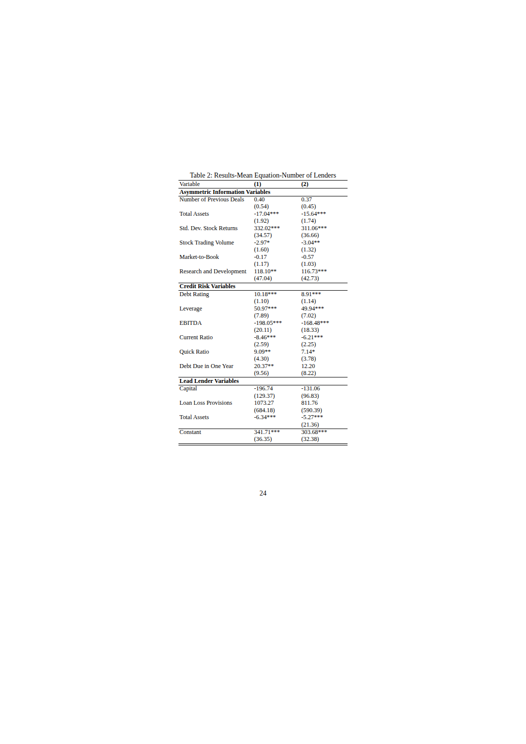Table 2: Results-Mean Equation-Number of Lenders
| Variable | (1) | (2) |
| --- | --- | --- |
| Asymmetric Information Variables |
| Number of Previous Deals | 0.40 | 0.37 |
| | (0.54) | (0.45) |
| Total Assets | -17.04*** | -15.64*** |
| | (1.92) | (1.74) |
| Std. Dev. Stock Returns | 332.02*** | 311.06*** |
| | (34.57) | (36.66) |
| Stock Trading Volume | -2.97* | -3.04** |
| | (1.60) | (1.32) |
| Market-to-Book | -0.17 | -0.57 |
| | (1.17) | (1.03) |
| Research and Development | 118.10** | 116.73*** |
| | (47.04) | (42.73) |
| Credit Risk Variables |
| Debt Rating | 10.18*** | 8.91*** |
| | (1.10) | (1.14) |
| Leverage | 50.97*** | 49.94*** |
| | (7.89) | (7.02) |
| EBITDA | -198.05*** | -168.48*** |
| | (20.11) | (18.33) |
| Current Ratio | -8.46*** | -6.21*** |
| | (2.59) | (2.25) |
| Quick Ratio | 9.09** | 7.14* |
| | (4.30) | (3.78) |
| Debt Due in One Year | 20.37** | 12.20 |
| | (9.56) | (8.22) |
| Lead Lender Variables |
| Capital | -196.74 | -131.06 |
| | (129.37) | (96.83) |
| Loan Loss Provisions | 1073.27 | 811.76 |
| | (684.18) | (590.39) |
| Total Assets | -6.34*** | -5.27*** |
| | | (21.36) |
| Constant | 341.71*** | 303.68*** |
| | (36.35) | (32.38) |
24